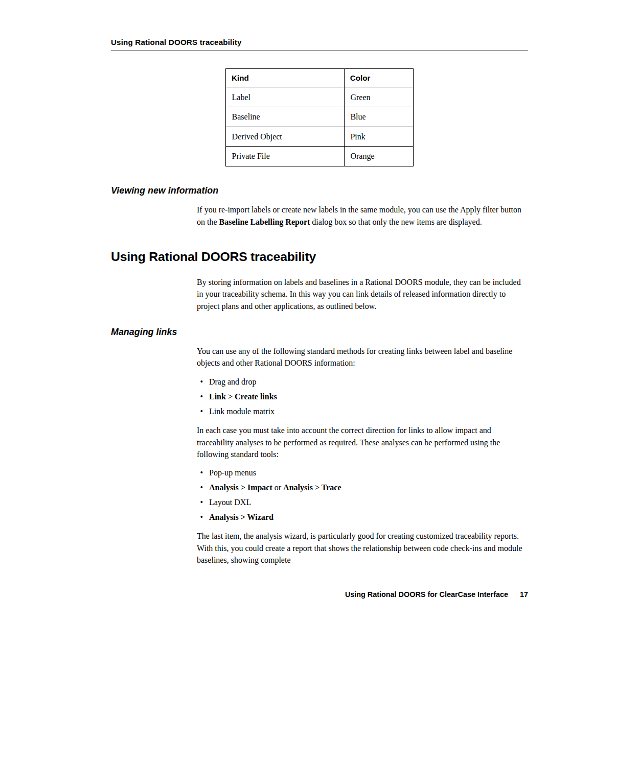Using Rational DOORS traceability
| Kind | Color |
| --- | --- |
| Label | Green |
| Baseline | Blue |
| Derived Object | Pink |
| Private File | Orange |
Viewing new information
If you re-import labels or create new labels in the same module, you can use the Apply filter button on the Baseline Labelling Report dialog box so that only the new items are displayed.
Using Rational DOORS traceability
By storing information on labels and baselines in a Rational DOORS module, they can be included in your traceability schema. In this way you can link details of released information directly to project plans and other applications, as outlined below.
Managing links
You can use any of the following standard methods for creating links between label and baseline objects and other Rational DOORS information:
Drag and drop
Link > Create links
Link module matrix
In each case you must take into account the correct direction for links to allow impact and traceability analyses to be performed as required. These analyses can be performed using the following standard tools:
Pop-up menus
Analysis > Impact or Analysis > Trace
Layout DXL
Analysis > Wizard
The last item, the analysis wizard, is particularly good for creating customized traceability reports. With this, you could create a report that shows the relationship between code check-ins and module baselines, showing complete
Using Rational DOORS for ClearCase Interface17